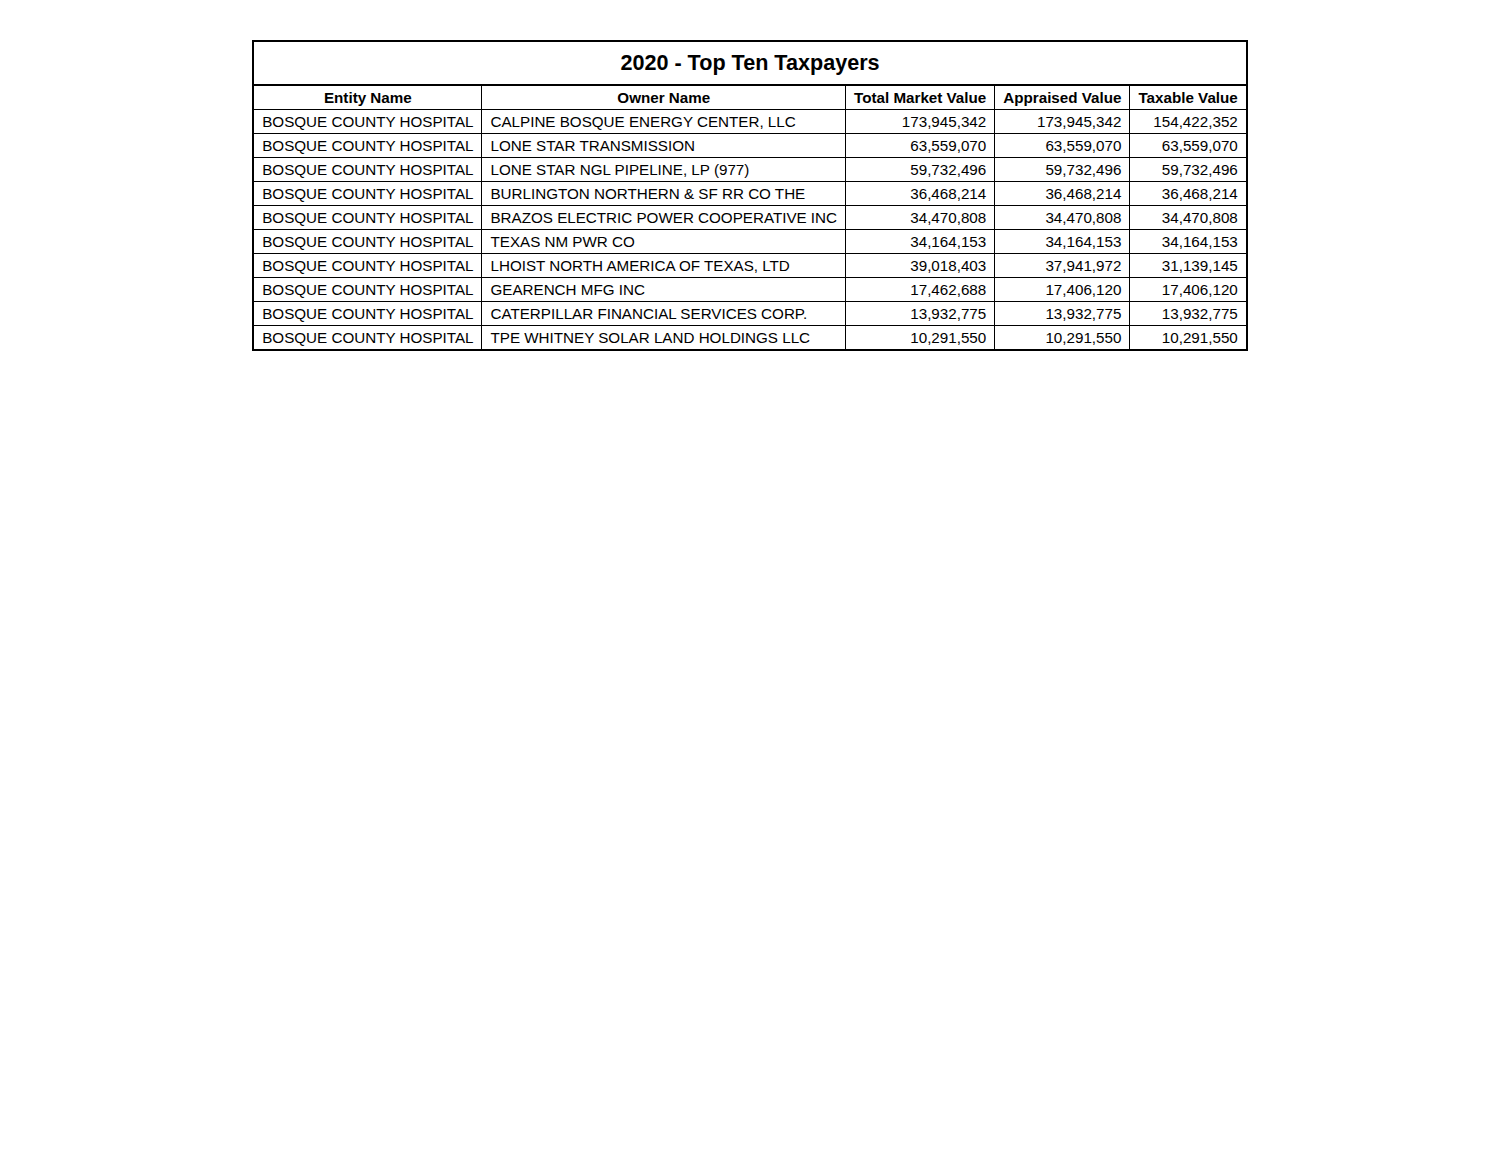2020 - Top Ten Taxpayers
| Entity Name | Owner Name | Total Market Value | Appraised Value | Taxable Value |
| --- | --- | --- | --- | --- |
| BOSQUE COUNTY HOSPITAL | CALPINE BOSQUE ENERGY CENTER, LLC | 173,945,342 | 173,945,342 | 154,422,352 |
| BOSQUE COUNTY HOSPITAL | LONE STAR TRANSMISSION | 63,559,070 | 63,559,070 | 63,559,070 |
| BOSQUE COUNTY HOSPITAL | LONE STAR NGL PIPELINE, LP (977) | 59,732,496 | 59,732,496 | 59,732,496 |
| BOSQUE COUNTY HOSPITAL | BURLINGTON NORTHERN & SF RR CO THE | 36,468,214 | 36,468,214 | 36,468,214 |
| BOSQUE COUNTY HOSPITAL | BRAZOS ELECTRIC POWER COOPERATIVE INC | 34,470,808 | 34,470,808 | 34,470,808 |
| BOSQUE COUNTY HOSPITAL | TEXAS NM PWR CO | 34,164,153 | 34,164,153 | 34,164,153 |
| BOSQUE COUNTY HOSPITAL | LHOIST NORTH AMERICA OF TEXAS, LTD | 39,018,403 | 37,941,972 | 31,139,145 |
| BOSQUE COUNTY HOSPITAL | GEARENCH MFG INC | 17,462,688 | 17,406,120 | 17,406,120 |
| BOSQUE COUNTY HOSPITAL | CATERPILLAR FINANCIAL SERVICES CORP. | 13,932,775 | 13,932,775 | 13,932,775 |
| BOSQUE COUNTY HOSPITAL | TPE WHITNEY SOLAR LAND HOLDINGS LLC | 10,291,550 | 10,291,550 | 10,291,550 |